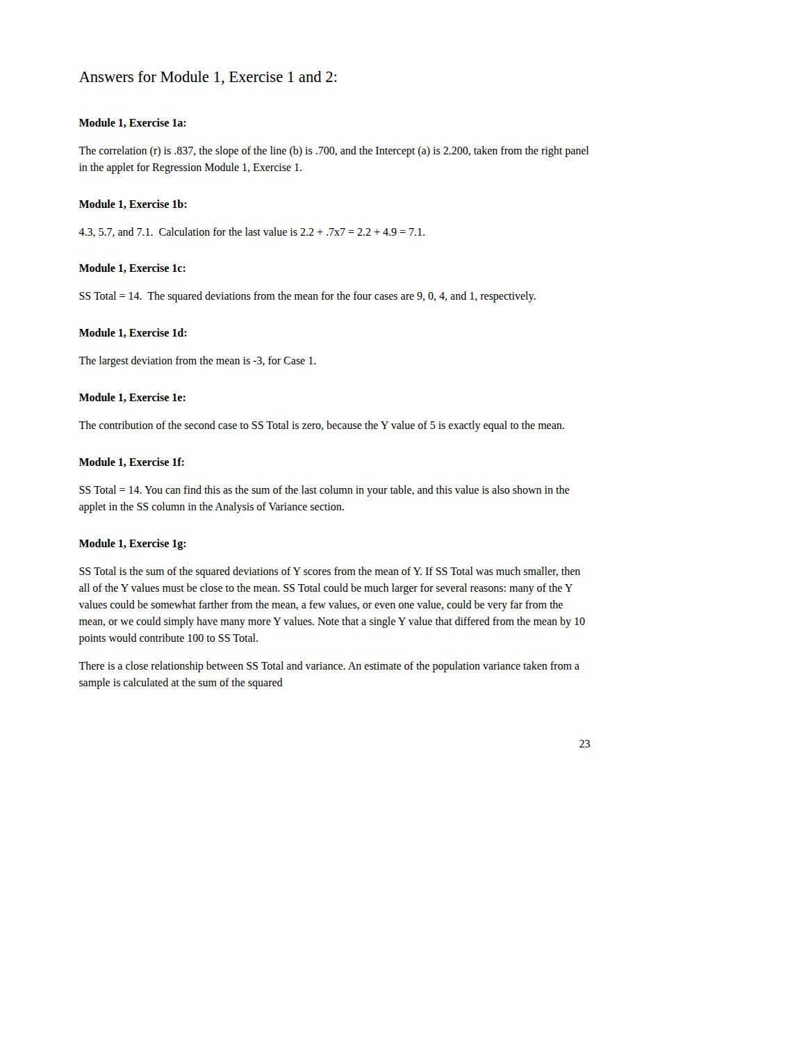Answers for Module 1, Exercise 1 and 2:
Module 1, Exercise 1a:
The correlation (r) is .837, the slope of the line (b) is .700, and the Intercept (a) is 2.200, taken from the right panel in the applet for Regression Module 1, Exercise 1.
Module 1, Exercise 1b:
4.3, 5.7, and 7.1. Calculation for the last value is 2.2 + .7x7 = 2.2 + 4.9 = 7.1.
Module 1, Exercise 1c:
SS Total = 14. The squared deviations from the mean for the four cases are 9, 0, 4, and 1, respectively.
Module 1, Exercise 1d:
The largest deviation from the mean is -3, for Case 1.
Module 1, Exercise 1e:
The contribution of the second case to SS Total is zero, because the Y value of 5 is exactly equal to the mean.
Module 1, Exercise 1f:
SS Total = 14. You can find this as the sum of the last column in your table, and this value is also shown in the applet in the SS column in the Analysis of Variance section.
Module 1, Exercise 1g:
SS Total is the sum of the squared deviations of Y scores from the mean of Y. If SS Total was much smaller, then all of the Y values must be close to the mean. SS Total could be much larger for several reasons: many of the Y values could be somewhat farther from the mean, a few values, or even one value, could be very far from the mean, or we could simply have many more Y values. Note that a single Y value that differed from the mean by 10 points would contribute 100 to SS Total.
There is a close relationship between SS Total and variance. An estimate of the population variance taken from a sample is calculated at the sum of the squared
23